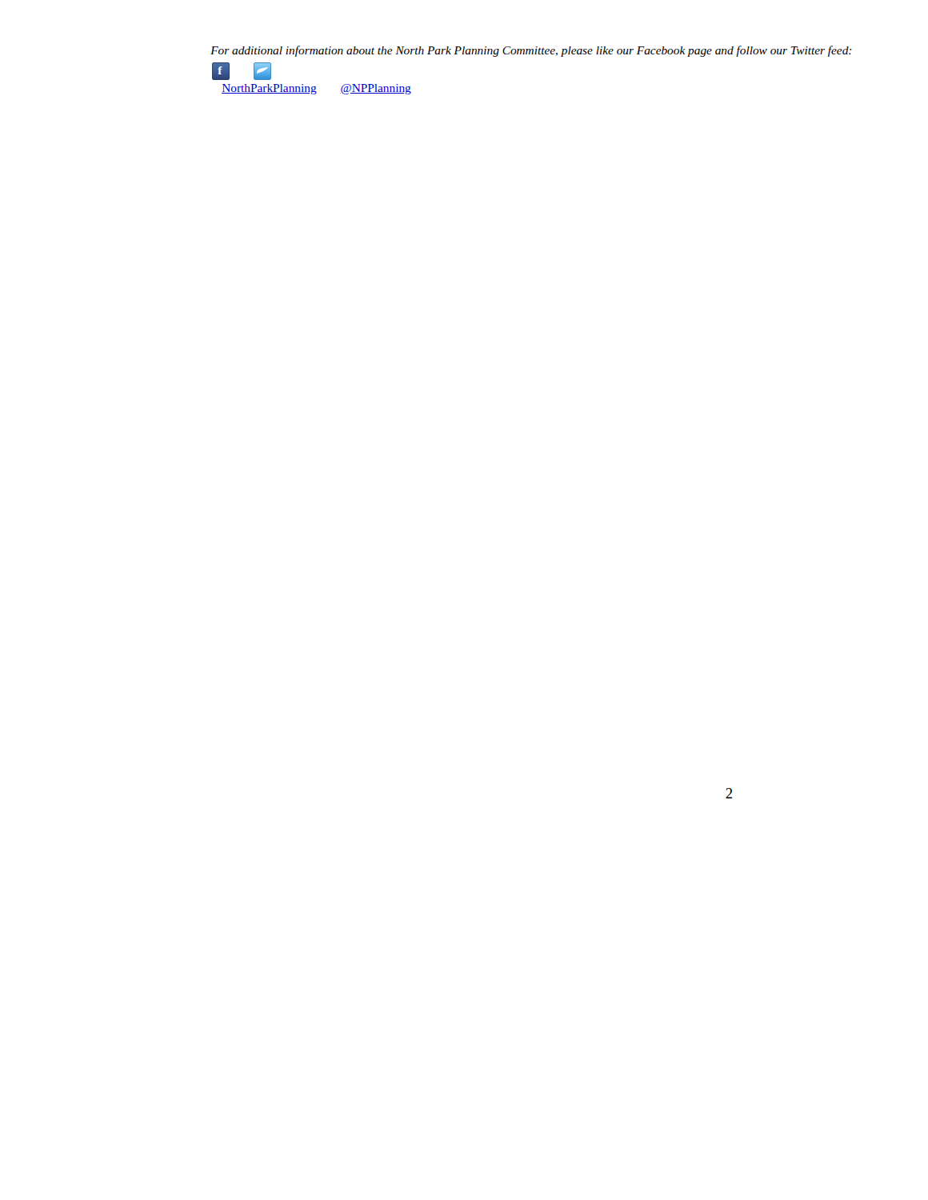For additional information about the North Park Planning Committee, please like our Facebook page and follow our Twitter feed:
NorthParkPlanning @NPPlanning
2